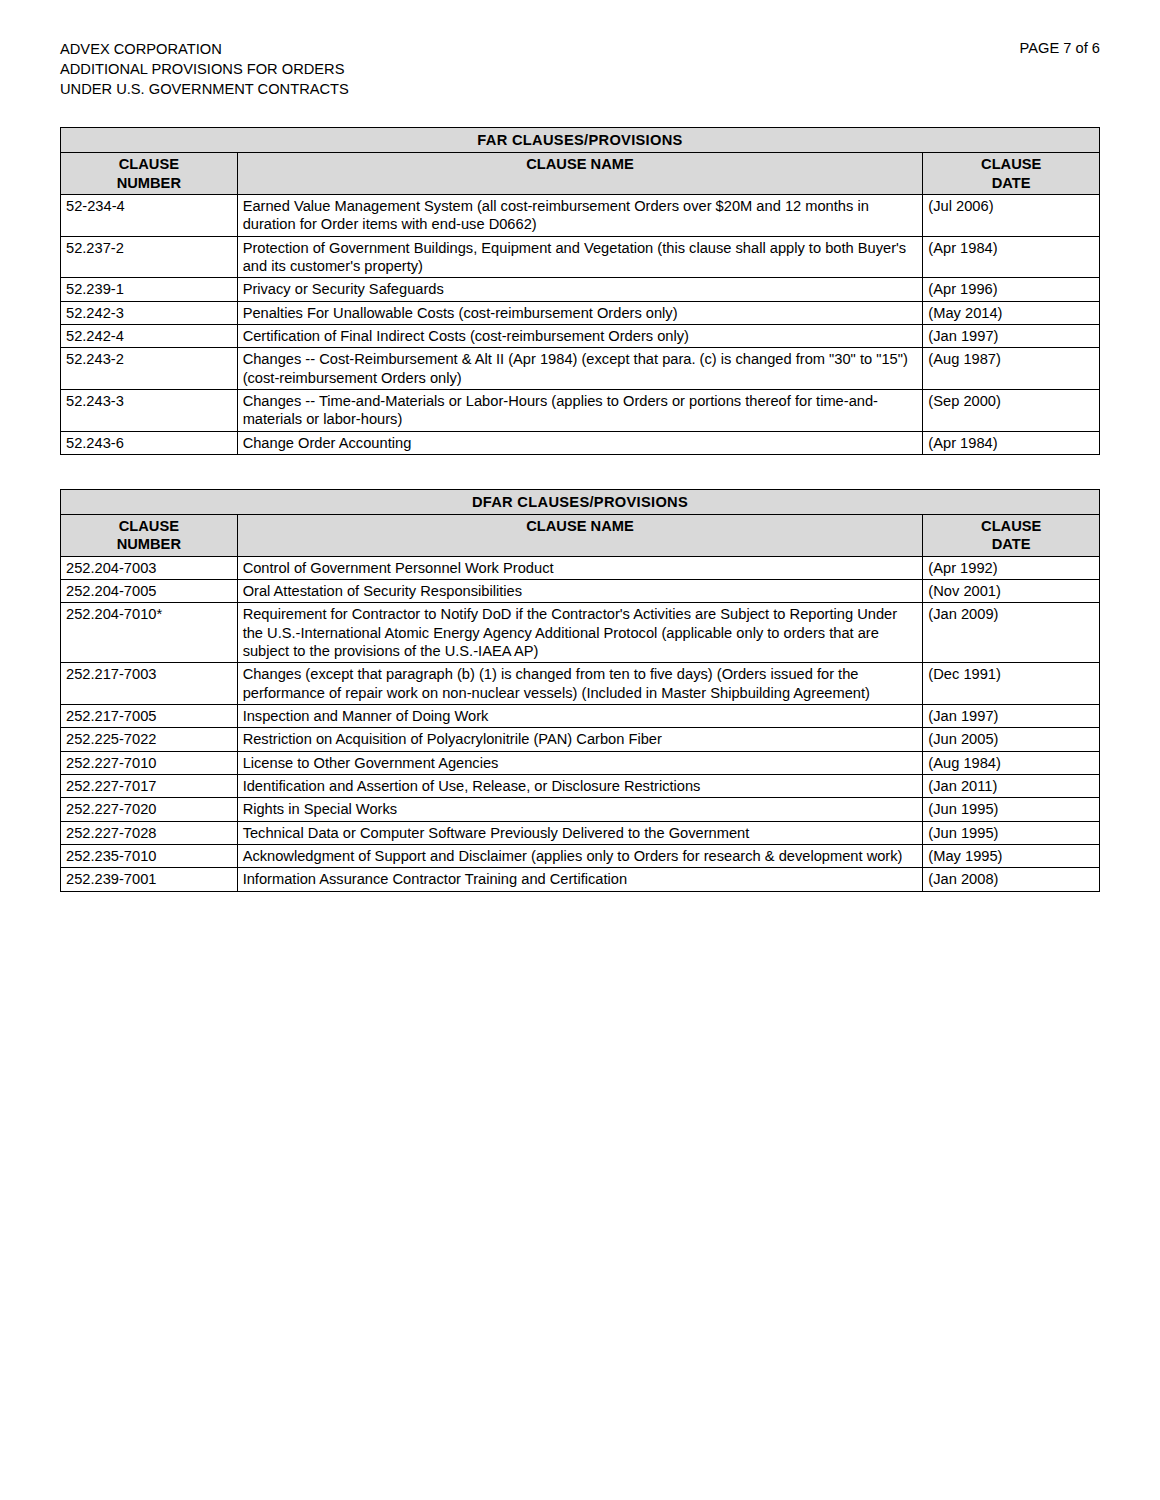PAGE 7 of 6
ADVEX CORPORATION
ADDITIONAL PROVISIONS FOR ORDERS
UNDER U.S. GOVERNMENT CONTRACTS
FAR CLAUSES/PROVISIONS
| CLAUSE NUMBER | CLAUSE NAME | CLAUSE DATE |
| --- | --- | --- |
| 52-234-4 | Earned Value Management System (all cost-reimbursement Orders over $20M and 12 months in duration for Order items with end-use D0662) | (Jul 2006) |
| 52.237-2 | Protection of Government Buildings, Equipment and Vegetation (this clause shall apply to both Buyer's and its customer's property) | (Apr 1984) |
| 52.239-1 | Privacy or Security Safeguards | (Apr 1996) |
| 52.242-3 | Penalties For Unallowable Costs (cost-reimbursement Orders only) | (May 2014) |
| 52.242-4 | Certification of Final Indirect Costs (cost-reimbursement Orders only) | (Jan 1997) |
| 52.243-2 | Changes -- Cost-Reimbursement & Alt II (Apr 1984) (except that para. (c) is changed from "30" to "15") (cost-reimbursement Orders only) | (Aug 1987) |
| 52.243-3 | Changes -- Time-and-Materials or Labor-Hours (applies to Orders or portions thereof for time-and-materials or labor-hours) | (Sep 2000) |
| 52.243-6 | Change Order Accounting | (Apr 1984) |
DFAR CLAUSES/PROVISIONS
| CLAUSE NUMBER | CLAUSE NAME | CLAUSE DATE |
| --- | --- | --- |
| 252.204-7003 | Control of Government Personnel Work Product | (Apr 1992) |
| 252.204-7005 | Oral Attestation of Security Responsibilities | (Nov 2001) |
| 252.204-7010* | Requirement for Contractor to Notify DoD if the Contractor's Activities are Subject to Reporting Under the U.S.-International Atomic Energy Agency Additional Protocol (applicable only to orders that are subject to the provisions of the U.S.-IAEA AP) | (Jan 2009) |
| 252.217-7003 | Changes (except that paragraph (b) (1) is changed from ten to five days) (Orders issued for the performance of repair work on non-nuclear vessels) (Included in Master Shipbuilding Agreement) | (Dec 1991) |
| 252.217-7005 | Inspection and Manner of Doing Work | (Jan 1997) |
| 252.225-7022 | Restriction on Acquisition of Polyacrylonitrile (PAN) Carbon Fiber | (Jun 2005) |
| 252.227-7010 | License to Other Government Agencies | (Aug 1984) |
| 252.227-7017 | Identification and Assertion of Use, Release, or Disclosure Restrictions | (Jan 2011) |
| 252.227-7020 | Rights in Special Works | (Jun 1995) |
| 252.227-7028 | Technical Data or Computer Software Previously Delivered to the Government | (Jun 1995) |
| 252.235-7010 | Acknowledgment of Support and Disclaimer (applies only to Orders for research & development work) | (May 1995) |
| 252.239-7001 | Information Assurance Contractor Training and Certification | (Jan 2008) |